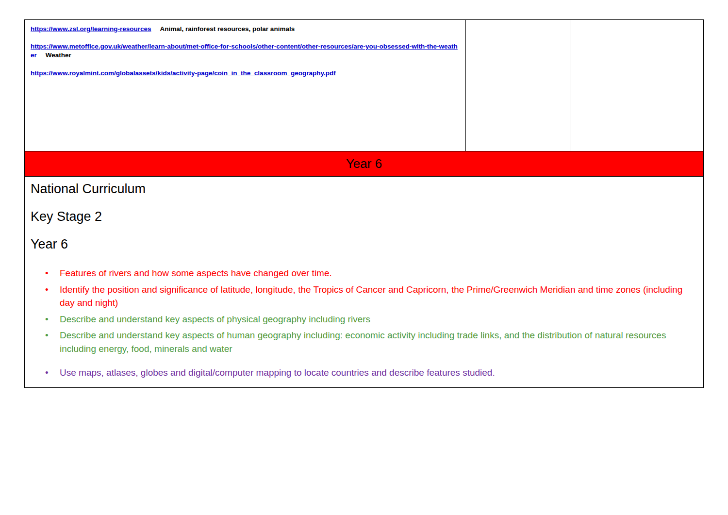| https://www.zsl.org/learning-resources Animal, rainforest resources, polar animals https://www.metoffice.gov.uk/weather/learn-about/met-office-for-schools/other-content/other-resources/are-you-obsessed-with-the-weather Weather https://www.royalmint.com/globalassets/kids/activity-page/coin_in_the_classroom_geography.pdf | | |
| Year 6 |
| National Curriculum Key Stage 2 Year 6 Features of rivers and how some aspects have changed over time. Identify the position and significance of latitude, longitude, the Tropics of Cancer and Capricorn, the Prime/Greenwich Meridian and time zones (including day and night) Describe and understand key aspects of physical geography including rivers Describe and understand key aspects of human geography including: economic activity including trade links, and the distribution of natural resources including energy, food, minerals and water Use maps, atlases, globes and digital/computer mapping to locate countries and describe features studied. |